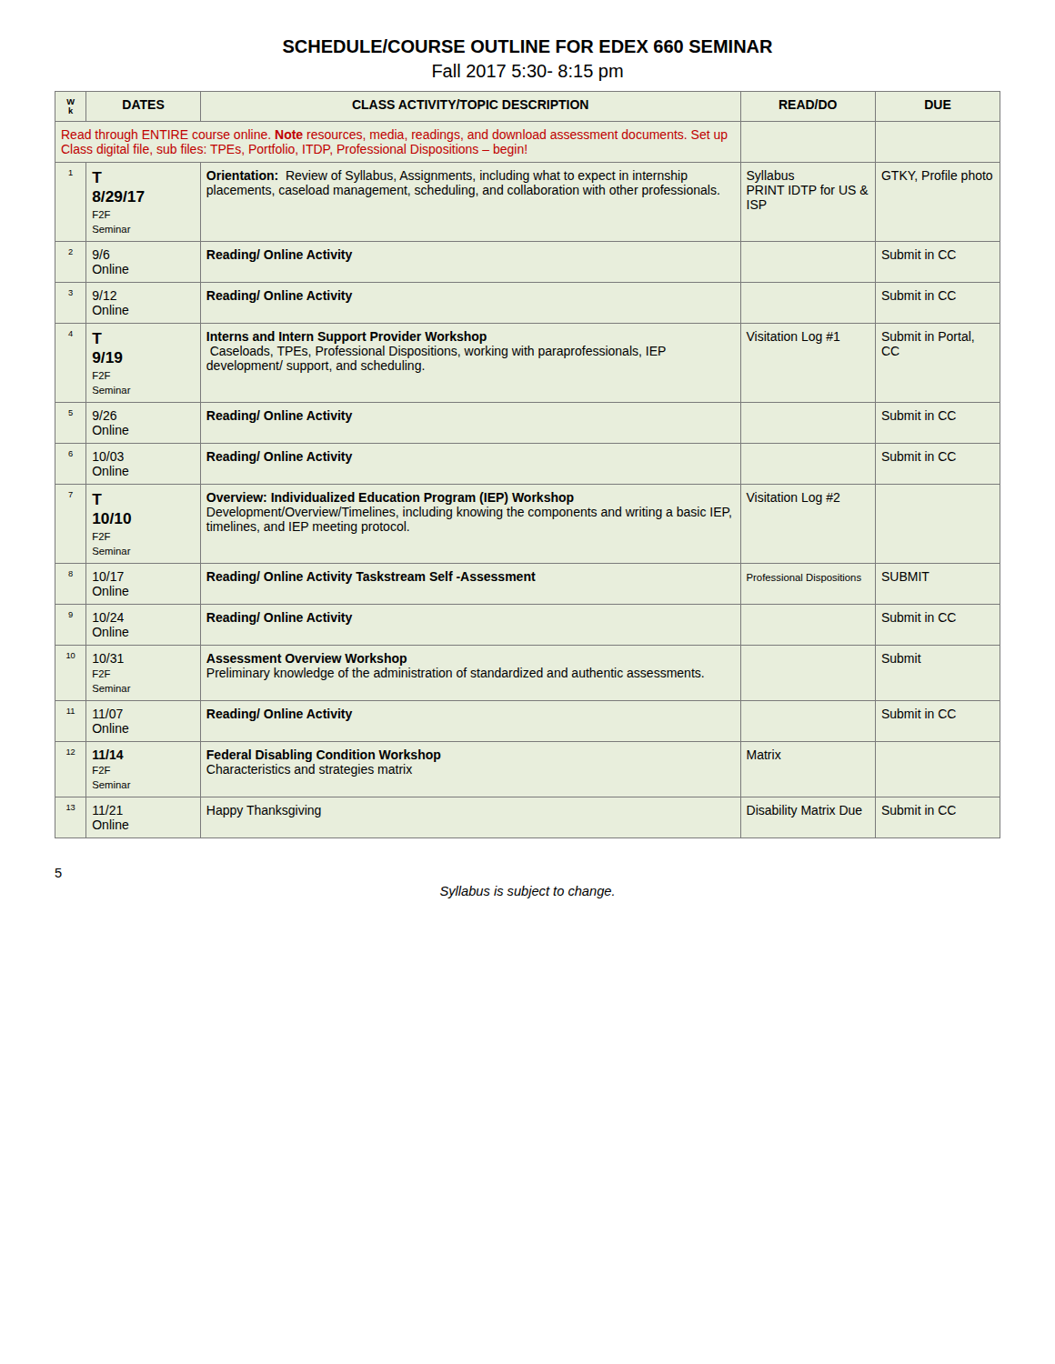SCHEDULE/COURSE OUTLINE FOR EDEX 660 SEMINAR
Fall 2017 5:30- 8:15 pm
| W k | DATES | CLASS ACTIVITY/TOPIC DESCRIPTION | READ/DO | DUE |
| --- | --- | --- | --- | --- |
| Read through ENTIRE course online. Note resources, media, readings, and download assessment documents. Set up Class digital file, sub files: TPEs, Portfolio, ITDP, Professional Dispositions – begin! | | |
| 1 | T 8/29/17 F2F Seminar | Orientation: Review of Syllabus, Assignments, including what to expect in internship placements, caseload management, scheduling, and collaboration with other professionals. | Syllabus PRINT IDTP for US & ISP | GTKY, Profile photo |
| 2 | 9/6 Online | Reading/ Online Activity | | Submit in CC |
| 3 | 9/12 Online | Reading/ Online Activity | | Submit in CC |
| 4 | T 9/19 F2F Seminar | Interns and Intern Support Provider Workshop Caseloads, TPEs, Professional Dispositions, working with paraprofessionals, IEP development/ support, and scheduling. | Visitation Log #1 | Submit in Portal, CC |
| 5 | 9/26 Online | Reading/ Online Activity | | Submit in CC |
| 6 | 10/03 Online | Reading/ Online Activity | | Submit in CC |
| 7 | T 10/10 F2F Seminar | Overview: Individualized Education Program (IEP) Workshop Development/Overview/Timelines, including knowing the components and writing a basic IEP, timelines, and IEP meeting protocol. | Visitation Log #2 | |
| 8 | 10/17 Online | Reading/ Online Activity Taskstream Self -Assessment | Professional Dispositions | SUBMIT |
| 9 | 10/24 Online | Reading/ Online Activity | | Submit in CC |
| 10 | 10/31 F2F Seminar | Assessment Overview Workshop Preliminary knowledge of the administration of standardized and authentic assessments. | | Submit |
| 11 | 11/07 Online | Reading/ Online Activity | | Submit in CC |
| 12 | 11/14 F2F Seminar | Federal Disabling Condition Workshop Characteristics and strategies matrix | Matrix | |
| 13 | 11/21 Online | Happy Thanksgiving | Disability Matrix Due | Submit in CC |
5
Syllabus is subject to change.